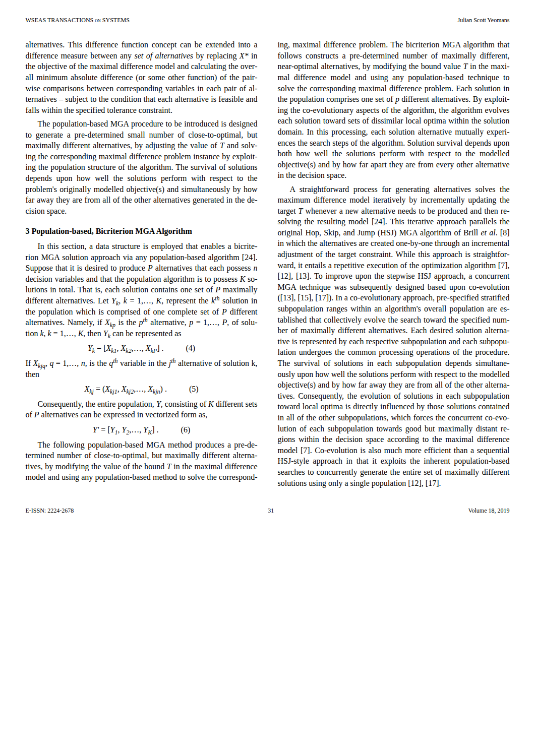WSEAS TRANSACTIONS on SYSTEMS Julian Scott Yeomans
alternatives. This difference function concept can be extended into a difference measure between any set of alternatives by replacing X* in the objective of the maximal difference model and calculating the overall minimum absolute difference (or some other function) of the pairwise comparisons between corresponding variables in each pair of alternatives – subject to the condition that each alternative is feasible and falls within the specified tolerance constraint.
The population-based MGA procedure to be introduced is designed to generate a pre-determined small number of close-to-optimal, but maximally different alternatives, by adjusting the value of T and solving the corresponding maximal difference problem instance by exploiting the population structure of the algorithm. The survival of solutions depends upon how well the solutions perform with respect to the problem's originally modelled objective(s) and simultaneously by how far away they are from all of the other alternatives generated in the decision space.
3 Population-based, Bicriterion MGA Algorithm
In this section, a data structure is employed that enables a bicriterion MGA solution approach via any population-based algorithm [24]. Suppose that it is desired to produce P alternatives that each possess n decision variables and that the population algorithm is to possess K solutions in total. That is, each solution contains one set of P maximally different alternatives. Let Yk, k = 1,…, K, represent the kth solution in the population which is comprised of one complete set of P different alternatives. Namely, if Xkp is the pth alternative, p = 1,…, P, of solution k, k = 1,…, K, then Yk can be represented as
Yk = [Xk1, Xk2,…, XkP] . (4)
If Xkjq, q = 1,…, n, is the qth variable in the jth alternative of solution k, then
Xkj = (Xkj1, Xkj2,…, Xkjn) . (5)
Consequently, the entire population, Y, consisting of K different sets of P alternatives can be expressed in vectorized form as,
Y' = [Y1, Y2,…, YK] . (6)
The following population-based MGA method produces a pre-determined number of close-to-optimal, but maximally different alternatives, by modifying the value of the bound T in the maximal difference model and using any population-based method to solve the corresponding, maximal difference problem. The bicriterion MGA algorithm that follows constructs a pre-determined number of maximally different, near-optimal alternatives, by modifying the bound value T in the maximal difference model and using any population-based technique to solve the corresponding maximal difference problem. Each solution in the population comprises one set of p different alternatives. By exploiting the co-evolutionary aspects of the algorithm, the algorithm evolves each solution toward sets of dissimilar local optima within the solution domain. In this processing, each solution alternative mutually experiences the search steps of the algorithm. Solution survival depends upon both how well the solutions perform with respect to the modelled objective(s) and by how far apart they are from every other alternative in the decision space.
A straightforward process for generating alternatives solves the maximum difference model iteratively by incrementally updating the target T whenever a new alternative needs to be produced and then re-solving the resulting model [24]. This iterative approach parallels the original Hop, Skip, and Jump (HSJ) MGA algorithm of Brill et al. [8] in which the alternatives are created one-by-one through an incremental adjustment of the target constraint. While this approach is straightforward, it entails a repetitive execution of the optimization algorithm [7], [12], [13]. To improve upon the stepwise HSJ approach, a concurrent MGA technique was subsequently designed based upon co-evolution ([13], [15], [17]). In a co-evolutionary approach, pre-specified stratified subpopulation ranges within an algorithm's overall population are established that collectively evolve the search toward the specified number of maximally different alternatives. Each desired solution alternative is represented by each respective subpopulation and each subpopulation undergoes the common processing operations of the procedure. The survival of solutions in each subpopulation depends simultaneously upon how well the solutions perform with respect to the modelled objective(s) and by how far away they are from all of the other alternatives. Consequently, the evolution of solutions in each subpopulation toward local optima is directly influenced by those solutions contained in all of the other subpopulations, which forces the concurrent co-evolution of each subpopulation towards good but maximally distant regions within the decision space according to the maximal difference model [7]. Co-evolution is also much more efficient than a sequential HSJ-style approach in that it exploits the inherent population-based searches to concurrently generate the entire set of maximally different solutions using only a single population [12], [17].
E-ISSN: 2224-2678 31 Volume 18, 2019